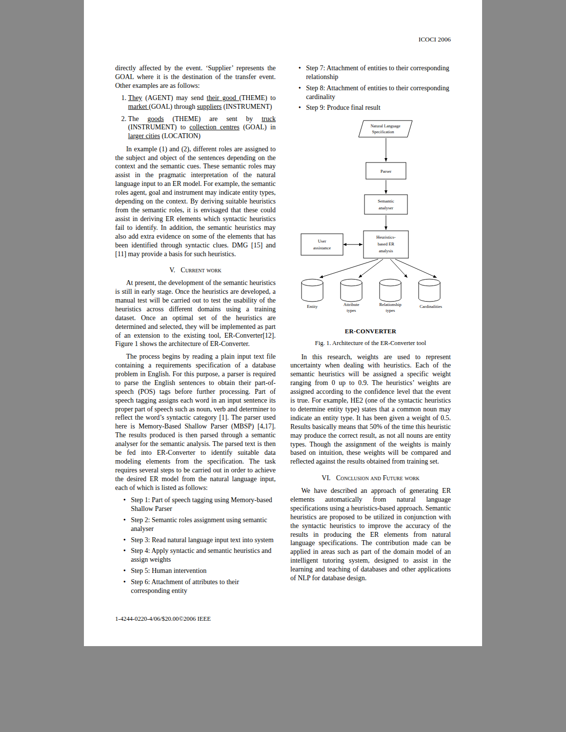ICOCI 2006
directly affected by the event. ‘Supplier’ represents the GOAL where it is the destination of the transfer event. Other examples are as follows:
They (AGENT) may send their good (THEME) to market (GOAL) through suppliers (INSTRUMENT)
The goods (THEME) are sent by truck (INSTRUMENT) to collection centres (GOAL) in larger cities (LOCATION)
In example (1) and (2), different roles are assigned to the subject and object of the sentences depending on the context and the semantic cues. These semantic roles may assist in the pragmatic interpretation of the natural language input to an ER model. For example, the semantic roles agent, goal and instrument may indicate entity types, depending on the context. By deriving suitable heuristics from the semantic roles, it is envisaged that these could assist in deriving ER elements which syntactic heuristics fail to identify. In addition, the semantic heuristics may also add extra evidence on some of the elements that has been identified through syntactic clues. DMG [15] and [11] may provide a basis for such heuristics.
V. Current work
At present, the development of the semantic heuristics is still in early stage. Once the heuristics are developed, a manual test will be carried out to test the usability of the heuristics across different domains using a training dataset. Once an optimal set of the heuristics are determined and selected, they will be implemented as part of an extension to the existing tool, ER-Converter[12]. Figure 1 shows the architecture of ER-Converter.
The process begins by reading a plain input text file containing a requirements specification of a database problem in English. For this purpose, a parser is required to parse the English sentences to obtain their part-of-speech (POS) tags before further processing. Part of speech tagging assigns each word in an input sentence its proper part of speech such as noun, verb and determiner to reflect the word’s syntactic category [1]. The parser used here is Memory-Based Shallow Parser (MBSP) [4,17]. The results produced is then parsed through a semantic analyser for the semantic analysis. The parsed text is then be fed into ER-Converter to identify suitable data modeling elements from the specification. The task requires several steps to be carried out in order to achieve the desired ER model from the natural language input, each of which is listed as follows:
Step 1: Part of speech tagging using Memory-based Shallow Parser
Step 2: Semantic roles assignment using semantic analyser
Step 3: Read natural language input text into system
Step 4: Apply syntactic and semantic heuristics and assign weights
Step 5: Human intervention
Step 6: Attachment of attributes to their corresponding entity
Step 7: Attachment of entities to their corresponding relationship
Step 8: Attachment of entities to their corresponding cardinality
Step 9: Produce final result
Natural Language Specification Parser Semantic analyser Heuristics- based ER analysis User assistance Entity Attribute types Relationship types Cardinalities
ER-CONVERTER
Fig. 1. Architecture of the ER-Converter tool
In this research, weights are used to represent uncertainty when dealing with heuristics. Each of the semantic heuristics will be assigned a specific weight ranging from 0 up to 0.9. The heuristics’ weights are assigned according to the confidence level that the event is true. For example, HE2 (one of the syntactic heuristics to determine entity type) states that a common noun may indicate an entity type. It has been given a weight of 0.5. Results basically means that 50% of the time this heuristic may produce the correct result, as not all nouns are entity types. Though the assignment of the weights is mainly based on intuition, these weights will be compared and reflected against the results obtained from training set.
VI. Conclusion and Future work
We have described an approach of generating ER elements automatically from natural language specifications using a heuristics-based approach. Semantic heuristics are proposed to be utilized in conjunction with the syntactic heuristics to improve the accuracy of the results in producing the ER elements from natural language specifications. The contribution made can be applied in areas such as part of the domain model of an intelligent tutoring system, designed to assist in the learning and teaching of databases and other applications of NLP for database design.
1-4244-0220-4/06/$20.00©2006 IEEE